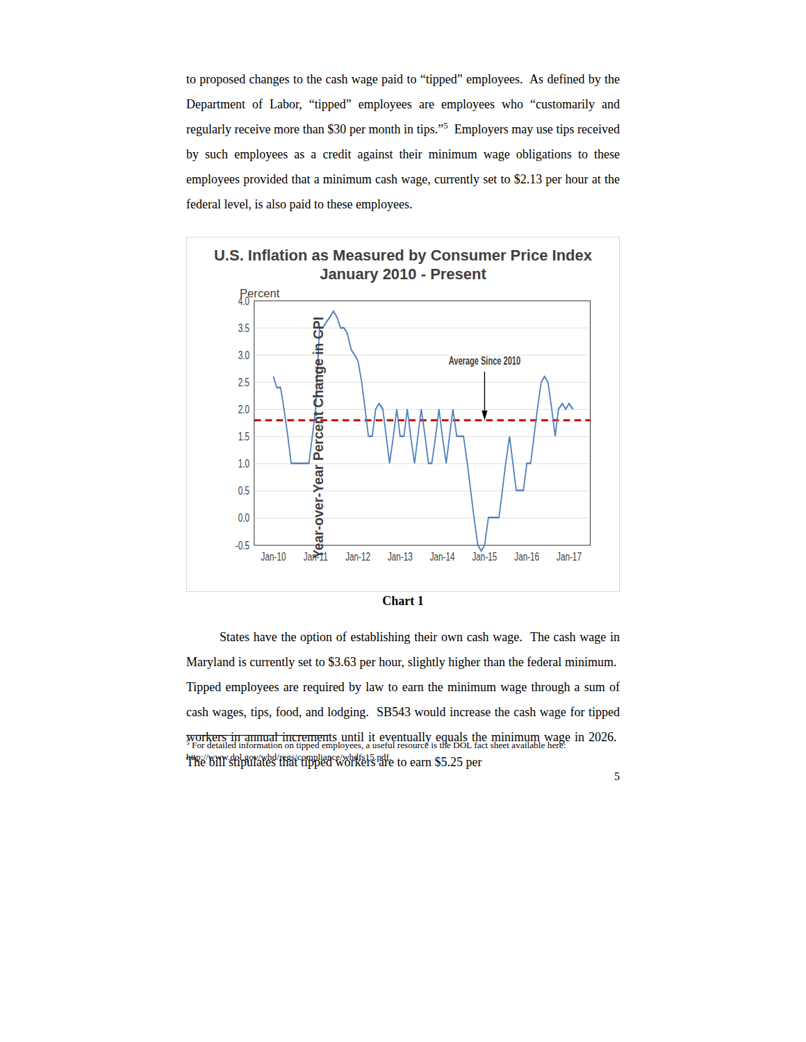to proposed changes to the cash wage paid to “tipped” employees. As defined by the Department of Labor, “tipped” employees are employees who “customarily and regularly receive more than $30 per month in tips.”5 Employers may use tips received by such employees as a credit against their minimum wage obligations to these employees provided that a minimum cash wage, currently set to $2.13 per hour at the federal level, is also paid to these employees.
U.S. Inflation as Measured by Consumer Price Index
January 2010 - Present
Percent
Year-over-Year Percent Change in CPI
4.0 3.5 3.0 2.5 2.0 1.5 1.0 0.5 0.0 -0.5 Jan-10 Jan-11 Jan-12 Jan-13 Jan-14 Jan-15 Jan-16 Jan-17 Average Since 2010
Chart 1
States have the option of establishing their own cash wage. The cash wage in Maryland is currently set to $3.63 per hour, slightly higher than the federal minimum. Tipped employees are required by law to earn the minimum wage through a sum of cash wages, tips, food, and lodging. SB543 would increase the cash wage for tipped workers in annual increments until it eventually equals the minimum wage in 2026. The bill stipulates that tipped workers are to earn $5.25 per
5 For detailed information on tipped employees, a useful resource is the DOL fact sheet available here: http://www.dol.gov/whd/regs/compliance/whdfs15.pdf.
5